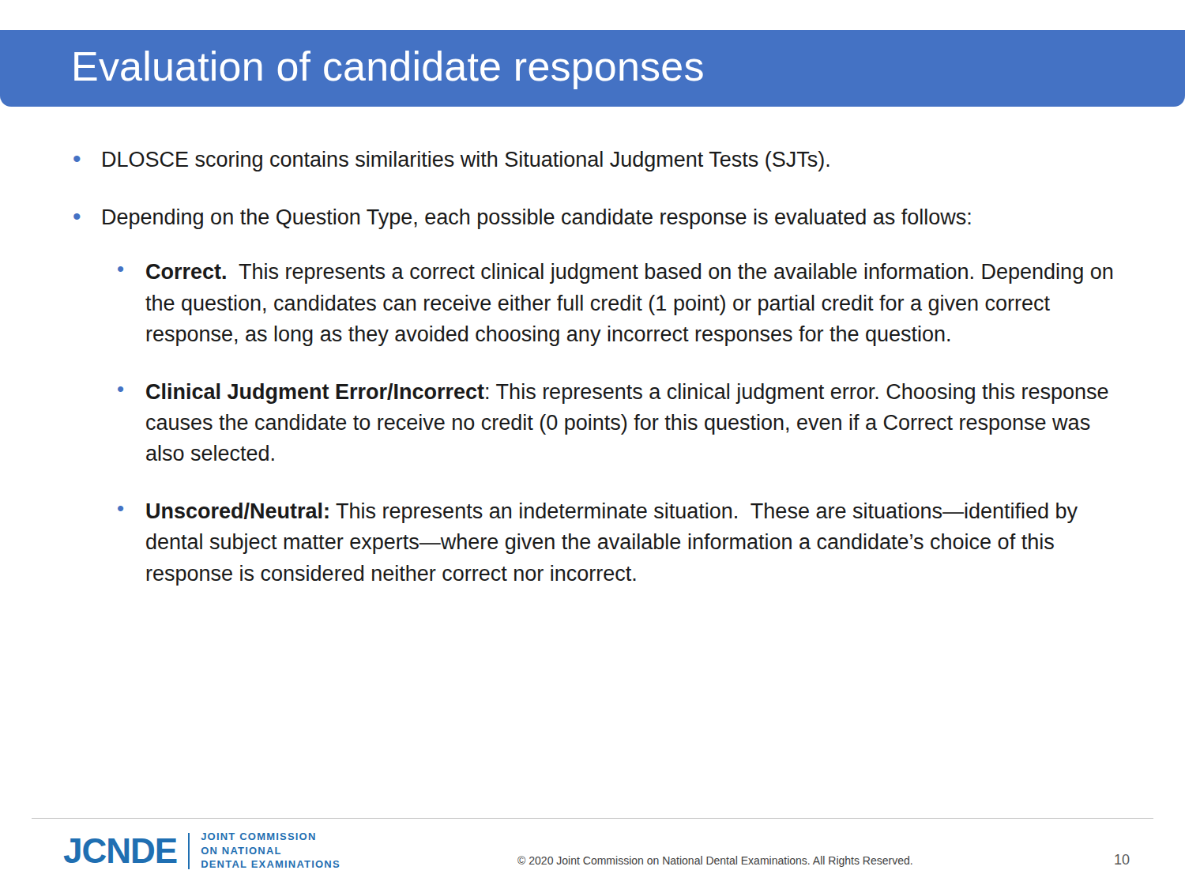Evaluation of candidate responses
DLOSCE scoring contains similarities with Situational Judgment Tests (SJTs).
Depending on the Question Type, each possible candidate response is evaluated as follows:
Correct. This represents a correct clinical judgment based on the available information. Depending on the question, candidates can receive either full credit (1 point) or partial credit for a given correct response, as long as they avoided choosing any incorrect responses for the question.
Clinical Judgment Error/Incorrect: This represents a clinical judgment error. Choosing this response causes the candidate to receive no credit (0 points) for this question, even if a Correct response was also selected.
Unscored/Neutral: This represents an indeterminate situation. These are situations—identified by dental subject matter experts—where given the available information a candidate’s choice of this response is considered neither correct nor incorrect.
JCNDE Joint Commission
on National
Dental Examinations
© 2020 Joint Commission on National Dental Examinations. All Rights Reserved.
10